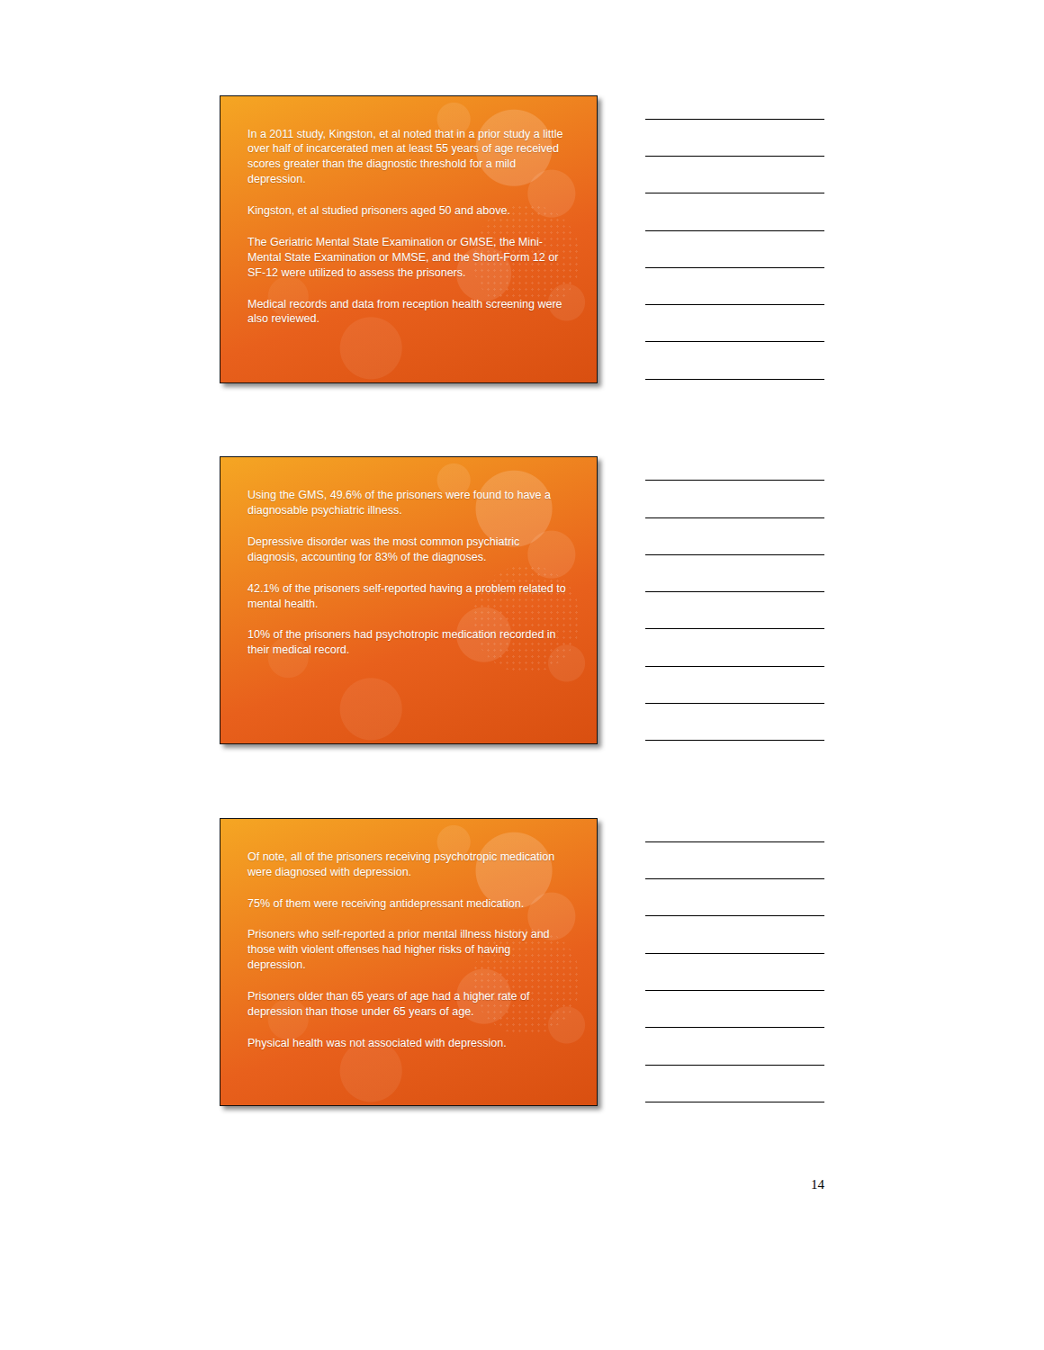In a 2011 study, Kingston, et al noted that in a prior study a little over half of incarcerated men at least 55 years of age received scores greater than the diagnostic threshold for a mild depression.
Kingston, et al studied prisoners aged 50 and above.
The Geriatric Mental State Examination or GMSE, the Mini-Mental State Examination or MMSE, and the Short-Form 12 or SF-12 were utilized to assess the prisoners.
Medical records and data from reception health screening were also reviewed.
Using the GMS, 49.6% of the prisoners were found to have a diagnosable psychiatric illness.
Depressive disorder was the most common psychiatric diagnosis, accounting for 83% of the diagnoses.
42.1% of the prisoners self-reported having a problem related to mental health.
10% of the prisoners had psychotropic medication recorded in their medical record.
Of note, all of the prisoners receiving psychotropic medication were diagnosed with depression.
75% of them were receiving antidepressant medication.
Prisoners who self-reported a prior mental illness history and those with violent offenses had higher risks of having depression.
Prisoners older than 65 years of age had a higher rate of depression than those under 65 years of age.
Physical health was not associated with depression.
14